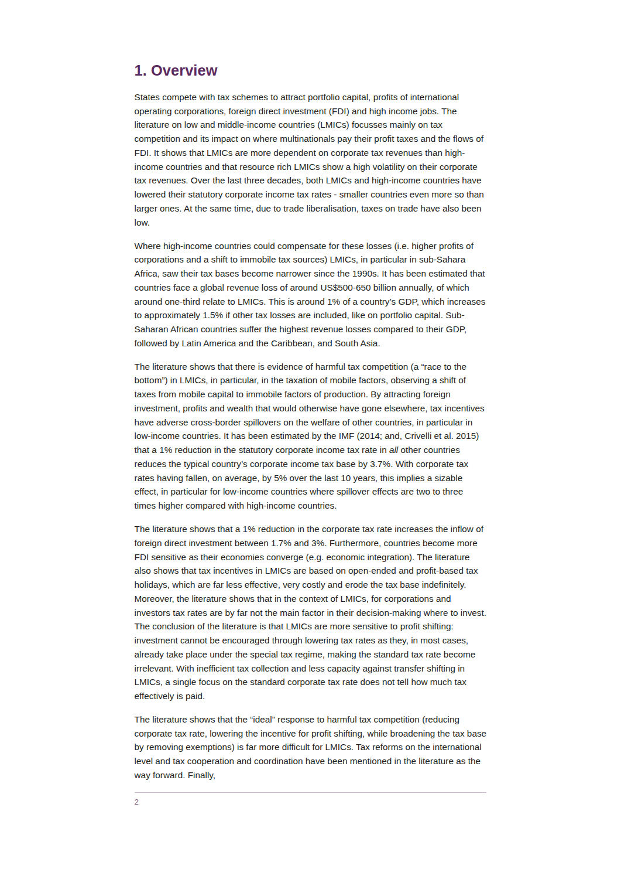1. Overview
States compete with tax schemes to attract portfolio capital, profits of international operating corporations, foreign direct investment (FDI) and high income jobs. The literature on low and middle-income countries (LMICs) focusses mainly on tax competition and its impact on where multinationals pay their profit taxes and the flows of FDI. It shows that LMICs are more dependent on corporate tax revenues than high-income countries and that resource rich LMICs show a high volatility on their corporate tax revenues. Over the last three decades, both LMICs and high-income countries have lowered their statutory corporate income tax rates - smaller countries even more so than larger ones. At the same time, due to trade liberalisation, taxes on trade have also been low.
Where high-income countries could compensate for these losses (i.e. higher profits of corporations and a shift to immobile tax sources) LMICs, in particular in sub-Sahara Africa, saw their tax bases become narrower since the 1990s. It has been estimated that countries face a global revenue loss of around US$500-650 billion annually, of which around one-third relate to LMICs. This is around 1% of a country’s GDP, which increases to approximately 1.5% if other tax losses are included, like on portfolio capital. Sub-Saharan African countries suffer the highest revenue losses compared to their GDP, followed by Latin America and the Caribbean, and South Asia.
The literature shows that there is evidence of harmful tax competition (a “race to the bottom”) in LMICs, in particular, in the taxation of mobile factors, observing a shift of taxes from mobile capital to immobile factors of production. By attracting foreign investment, profits and wealth that would otherwise have gone elsewhere, tax incentives have adverse cross-border spillovers on the welfare of other countries, in particular in low-income countries. It has been estimated by the IMF (2014; and, Crivelli et al. 2015) that a 1% reduction in the statutory corporate income tax rate in all other countries reduces the typical country’s corporate income tax base by 3.7%. With corporate tax rates having fallen, on average, by 5% over the last 10 years, this implies a sizable effect, in particular for low-income countries where spillover effects are two to three times higher compared with high-income countries.
The literature shows that a 1% reduction in the corporate tax rate increases the inflow of foreign direct investment between 1.7% and 3%. Furthermore, countries become more FDI sensitive as their economies converge (e.g. economic integration). The literature also shows that tax incentives in LMICs are based on open-ended and profit-based tax holidays, which are far less effective, very costly and erode the tax base indefinitely. Moreover, the literature shows that in the context of LMICs, for corporations and investors tax rates are by far not the main factor in their decision-making where to invest. The conclusion of the literature is that LMICs are more sensitive to profit shifting: investment cannot be encouraged through lowering tax rates as they, in most cases, already take place under the special tax regime, making the standard tax rate become irrelevant. With inefficient tax collection and less capacity against transfer shifting in LMICs, a single focus on the standard corporate tax rate does not tell how much tax effectively is paid.
The literature shows that the “ideal” response to harmful tax competition (reducing corporate tax rate, lowering the incentive for profit shifting, while broadening the tax base by removing exemptions) is far more difficult for LMICs. Tax reforms on the international level and tax cooperation and coordination have been mentioned in the literature as the way forward. Finally,
2